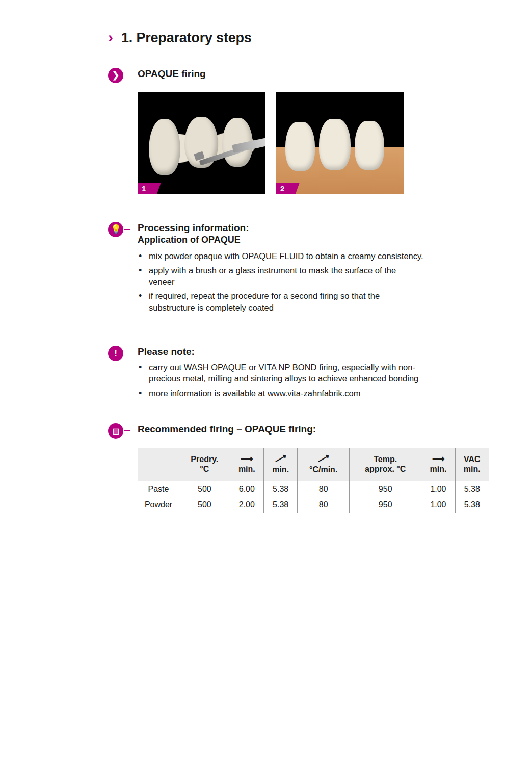1. Preparatory steps
❯
OPAQUE firing
1
2
💡
Processing information:
Application of OPAQUE
mix powder opaque with OPAQUE FLUID to obtain a creamy consistency.
apply with a brush or a glass instrument to mask the surface of the veneer
if required, repeat the procedure for a second firing so that the substructure is completely coated
!
Please note:
carry out WASH OPAQUE or VITA NP BOND firing, especially with non-precious metal, milling and sintering alloys to achieve enhanced bonding
more information is available at www.vita-zahnfabrik.com
▤
Recommended firing – OPAQUE firing:
| | Predry. °C | ⟶ min. | ⟶ min. | ⟶ °C/min. | Temp. approx. °C | ⟶ min. | VAC min. |
| --- | --- | --- | --- | --- | --- | --- | --- |
| Paste | 500 | 6.00 | 5.38 | 80 | 950 | 1.00 | 5.38 |
| Powder | 500 | 2.00 | 5.38 | 80 | 950 | 1.00 | 5.38 |